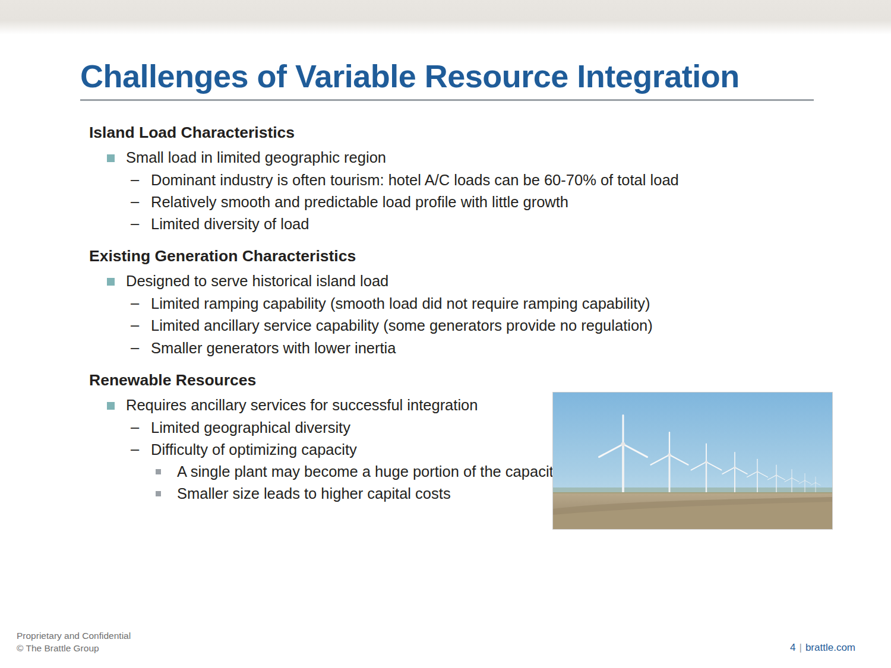Challenges of Variable Resource Integration
Island Load Characteristics
Small load in limited geographic region
Dominant industry is often tourism: hotel A/C loads can be 60-70% of total load
Relatively smooth and predictable load profile with little growth
Limited diversity of load
Existing Generation Characteristics
Designed to serve historical island load
Limited ramping capability (smooth load did not require ramping capability)
Limited ancillary service capability (some generators provide no regulation)
Smaller generators with lower inertia
Renewable Resources
Requires ancillary services for successful integration
Limited geographical diversity
Difficulty of optimizing capacity
A single plant may become a huge portion of the capacity mix
Smaller size leads to higher capital costs
Proprietary and Confidential
© The Brattle Group
4|brattle.com